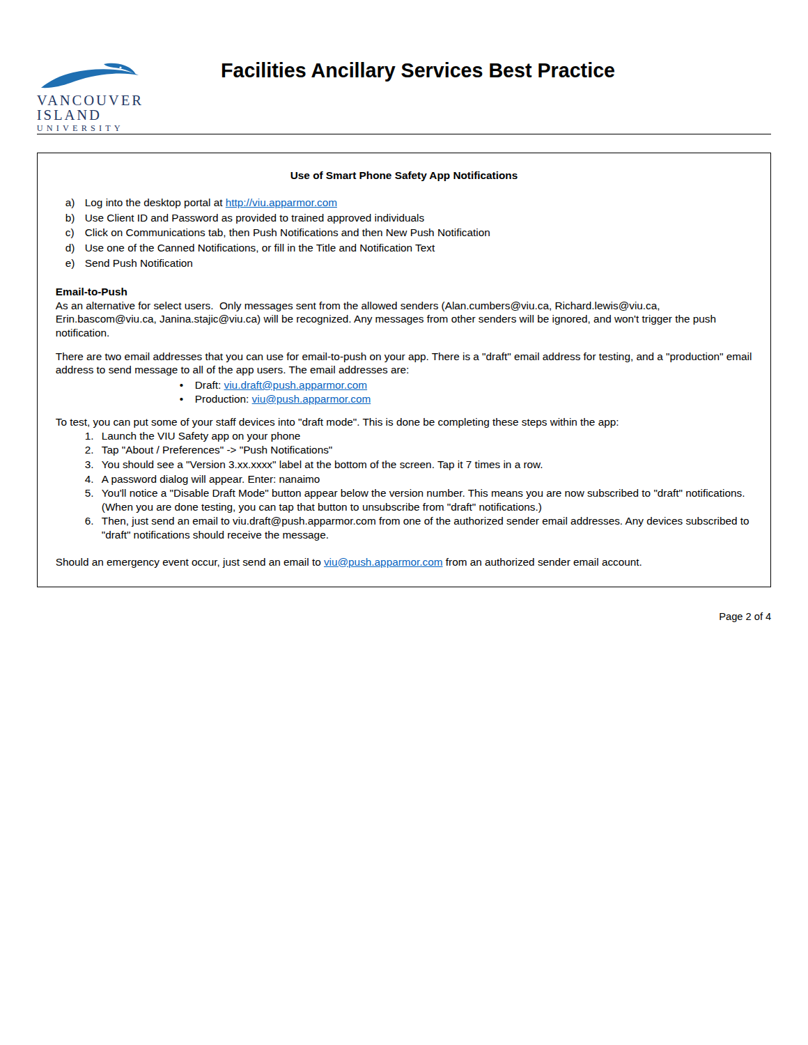VANCOUVER ISLAND
UNIVERSITY
Facilities Ancillary Services Best Practice
Use of Smart Phone Safety App Notifications
a) Log into the desktop portal at http://viu.apparmor.com
b) Use Client ID and Password as provided to trained approved individuals
c) Click on Communications tab, then Push Notifications and then New Push Notification
d) Use one of the Canned Notifications, or fill in the Title and Notification Text
e) Send Push Notification
Email-to-Push
As an alternative for select users. Only messages sent from the allowed senders (Alan.cumbers@viu.ca, Richard.lewis@viu.ca, Erin.bascom@viu.ca, Janina.stajic@viu.ca) will be recognized. Any messages from other senders will be ignored, and won't trigger the push notification.
There are two email addresses that you can use for email-to-push on your app. There is a "draft" email address for testing, and a "production" email address to send message to all of the app users. The email addresses are:
Draft: viu.draft@push.apparmor.com
Production: viu@push.apparmor.com
To test, you can put some of your staff devices into "draft mode". This is done be completing these steps within the app:
Launch the VIU Safety app on your phone
Tap "About / Preferences" -> "Push Notifications"
You should see a "Version 3.xx.xxxx" label at the bottom of the screen. Tap it 7 times in a row.
A password dialog will appear. Enter: nanaimo
You'll notice a "Disable Draft Mode" button appear below the version number. This means you are now subscribed to "draft" notifications. (When you are done testing, you can tap that button to unsubscribe from "draft" notifications.)
Then, just send an email to viu.draft@push.apparmor.com from one of the authorized sender email addresses. Any devices subscribed to "draft" notifications should receive the message.
Should an emergency event occur, just send an email to viu@push.apparmor.com from an authorized sender email account.
Page 2 of 4